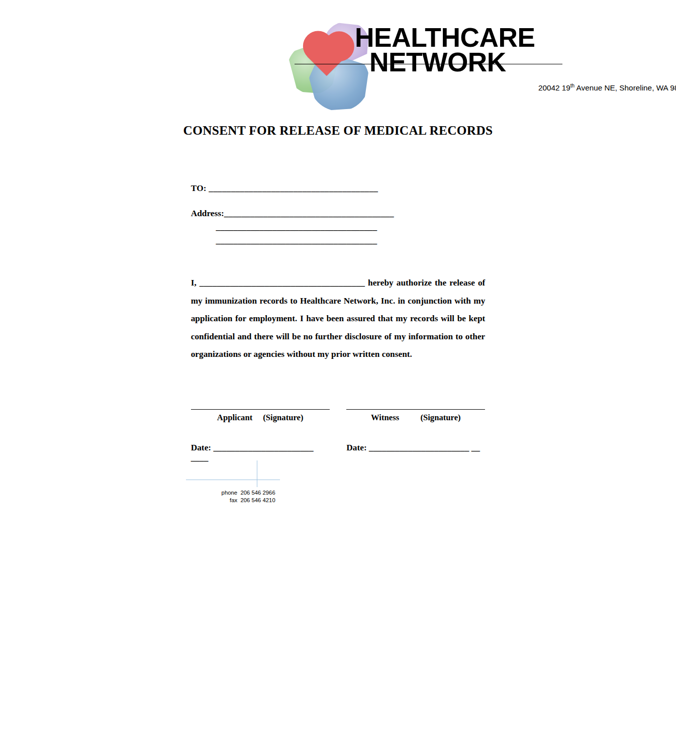HEALTHCARE
NETWORK
20042 19th Avenue NE, Shoreline, WA 98155
CONSENT FOR RELEASE OF MEDICAL RECORDS
TO: ______________________________________
Address:_______________________________________
_____________________________________
_____________________________________
I, ______________________________________ hereby authorize the release of my immunization records to Healthcare Network, Inc. in conjunction with my application for employment. I have been assured that my records will be kept confidential and there will be no further disclosure of my information to other organizations or agencies without my prior written consent.
Applicant (Signature)
Witness (Signature)
Date: _______________________ ____
Date: _______________________ __
phone 206 546 2966
fax 206 546 4210